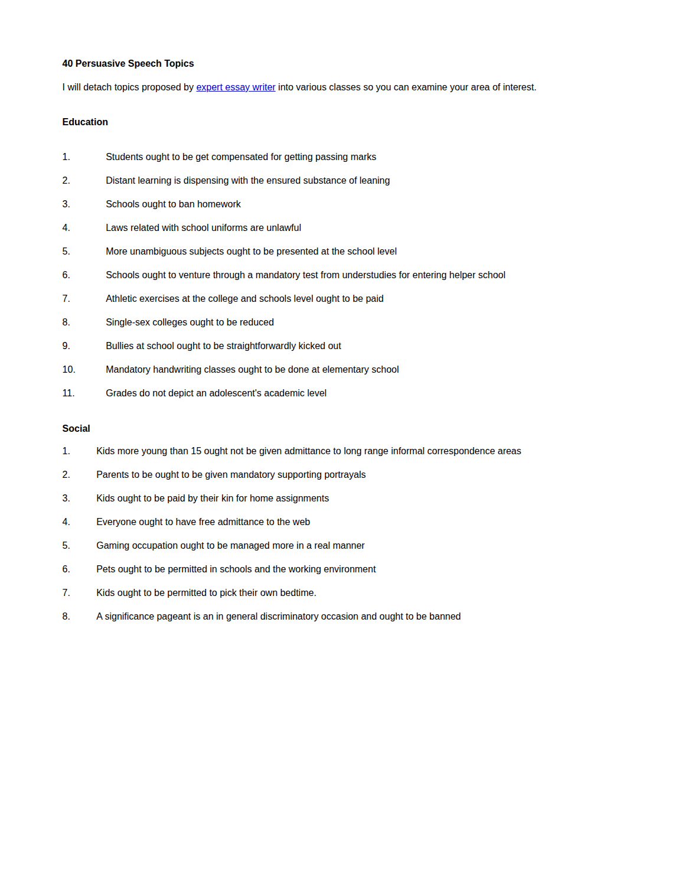40 Persuasive Speech Topics
I will detach topics proposed by expert essay writer into various classes so you can examine your area of interest.
Education
1. Students ought to be get compensated for getting passing marks
2. Distant learning is dispensing with the ensured substance of leaning
3. Schools ought to ban homework
4. Laws related with school uniforms are unlawful
5. More unambiguous subjects ought to be presented at the school level
6. Schools ought to venture through a mandatory test from understudies for entering helper school
7. Athletic exercises at the college and schools level ought to be paid
8. Single-sex colleges ought to be reduced
9. Bullies at school ought to be straightforwardly kicked out
10. Mandatory handwriting classes ought to be done at elementary school
11. Grades do not depict an adolescent's academic level
Social
1. Kids more young than 15 ought not be given admittance to long range informal correspondence areas
2. Parents to be ought to be given mandatory supporting portrayals
3. Kids ought to be paid by their kin for home assignments
4. Everyone ought to have free admittance to the web
5. Gaming occupation ought to be managed more in a real manner
6. Pets ought to be permitted in schools and the working environment
7. Kids ought to be permitted to pick their own bedtime.
8. A significance pageant is an in general discriminatory occasion and ought to be banned